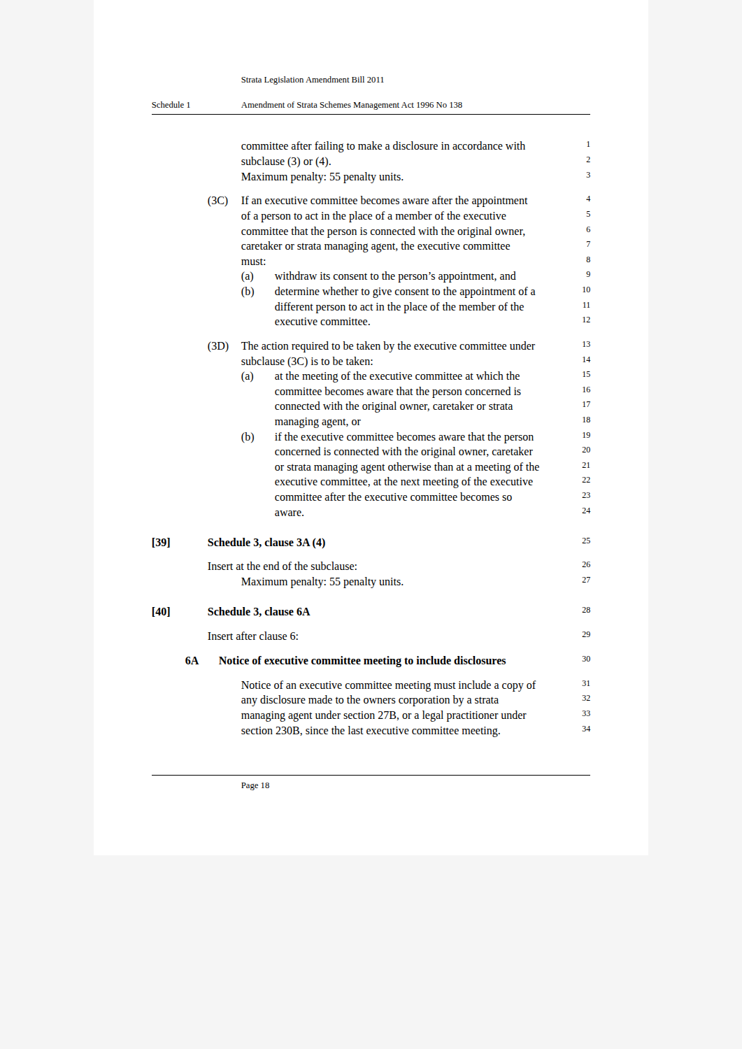Strata Legislation Amendment Bill 2011
Schedule 1
Amendment of Strata Schemes Management Act 1996 No 138
committee after failing to make a disclosure in accordance with
1
subclause (3) or (4).
2
Maximum penalty: 55 penalty units.
3
(3C)
If an executive committee becomes aware after the appointment
4
of a person to act in the place of a member of the executive
5
committee that the person is connected with the original owner,
6
caretaker or strata managing agent, the executive committee
7
must:
8
(a)
withdraw its consent to the person’s appointment, and
9
(b)
determine whether to give consent to the appointment of a
10
different person to act in the place of the member of the
11
executive committee.
12
(3D)
The action required to be taken by the executive committee under
13
subclause (3C) is to be taken:
14
(a)
at the meeting of the executive committee at which the
15
committee becomes aware that the person concerned is
16
connected with the original owner, caretaker or strata
17
managing agent, or
18
(b)
if the executive committee becomes aware that the person
19
concerned is connected with the original owner, caretaker
20
or strata managing agent otherwise than at a meeting of the
21
executive committee, at the next meeting of the executive
22
committee after the executive committee becomes so
23
aware.
24
[39]
Schedule 3, clause 3A (4)
25
Insert at the end of the subclause:
26
Maximum penalty: 55 penalty units.
27
[40]
Schedule 3, clause 6A
28
Insert after clause 6:
29
6A
Notice of executive committee meeting to include disclosures
30
Notice of an executive committee meeting must include a copy of
31
any disclosure made to the owners corporation by a strata
32
managing agent under section 27B, or a legal practitioner under
33
section 230B, since the last executive committee meeting.
34
Page 18